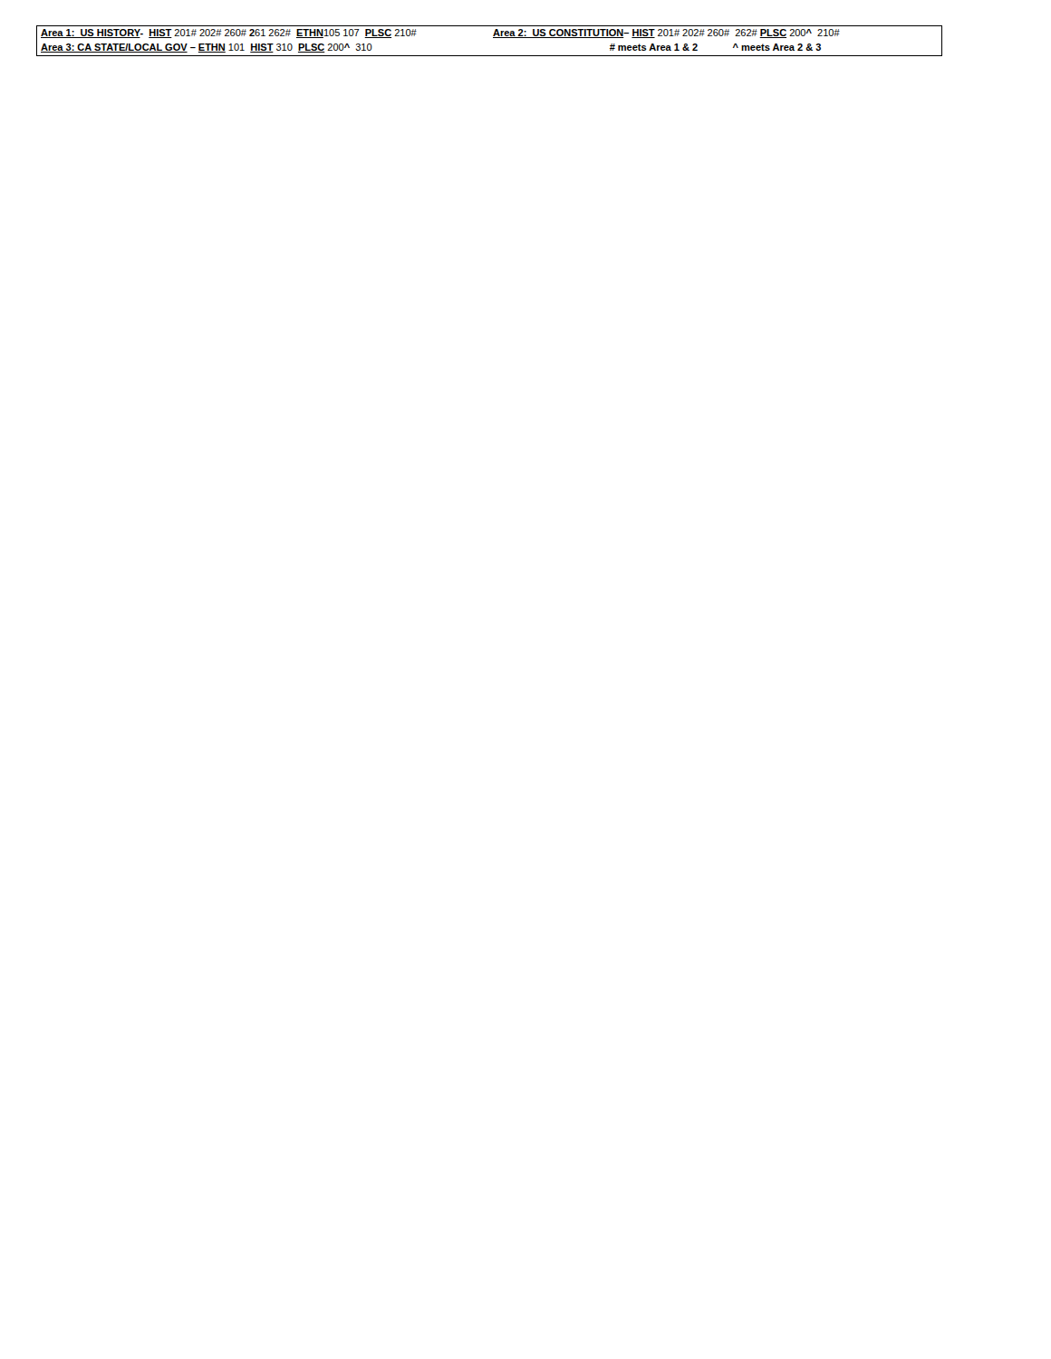| Area 1: US HISTORY - HIST 201# 202# 260# 2 61 262# ETHN 105 107 PLSC 210# | Area 2: US CONSTITUTION – HIST 201# 202# 260# 262# PLSC 200 ^ 210# |
| Area 3: CA STATE/LOCAL GOV – ETHN 101 HIST 310 PLSC 200 ^ 310 | # meets Area 1 & 2 ^ meets Area 2 & 3 |